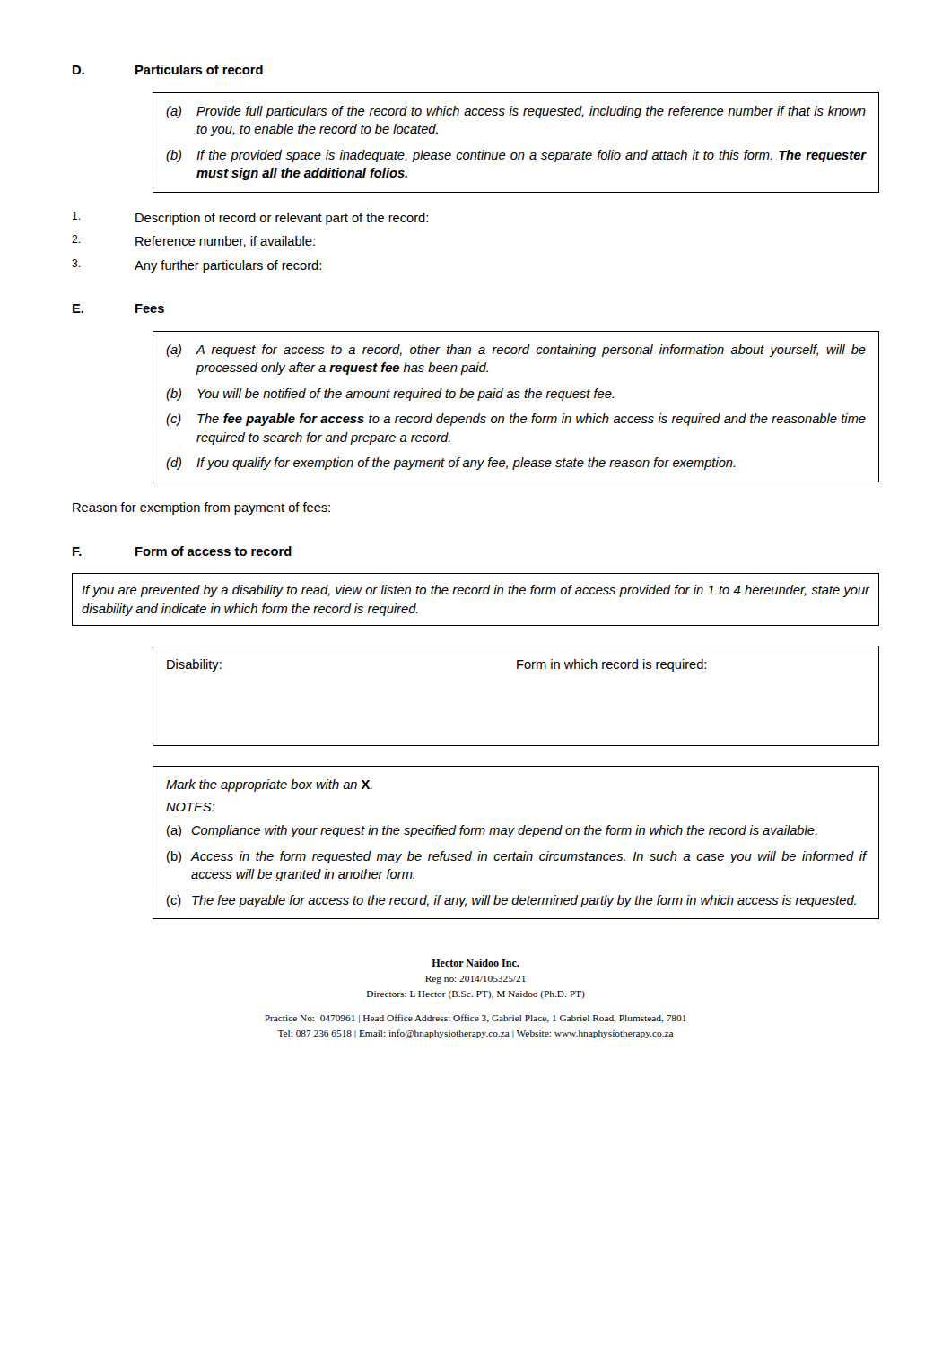D. Particulars of record
(a) Provide full particulars of the record to which access is requested, including the reference number if that is known to you, to enable the record to be located.
(b) If the provided space is inadequate, please continue on a separate folio and attach it to this form. The requester must sign all the additional folios.
1. Description of record or relevant part of the record:
2. Reference number, if available:
3. Any further particulars of record:
E. Fees
(a) A request for access to a record, other than a record containing personal information about yourself, will be processed only after a request fee has been paid.
(b) You will be notified of the amount required to be paid as the request fee.
(c) The fee payable for access to a record depends on the form in which access is required and the reasonable time required to search for and prepare a record.
(d) If you qualify for exemption of the payment of any fee, please state the reason for exemption.
Reason for exemption from payment of fees:
F. Form of access to record
If you are prevented by a disability to read, view or listen to the record in the form of access provided for in 1 to 4 hereunder, state your disability and indicate in which form the record is required.
Disability:
Form in which record is required:
Mark the appropriate box with an X.
NOTES:
(a) Compliance with your request in the specified form may depend on the form in which the record is available.
(b) Access in the form requested may be refused in certain circumstances. In such a case you will be informed if access will be granted in another form.
(c) The fee payable for access to the record, if any, will be determined partly by the form in which access is requested.
Hector Naidoo Inc.
Reg no: 2014/105325/21
Directors: L Hector (B.Sc. PT), M Naidoo (Ph.D. PT)
Practice No: 0470961 | Head Office Address: Office 3, Gabriel Place, 1 Gabriel Road, Plumstead, 7801
Tel: 087 236 6518 | Email: info@hnaphysiotherapy.co.za | Website: www.hnaphysiotherapy.co.za